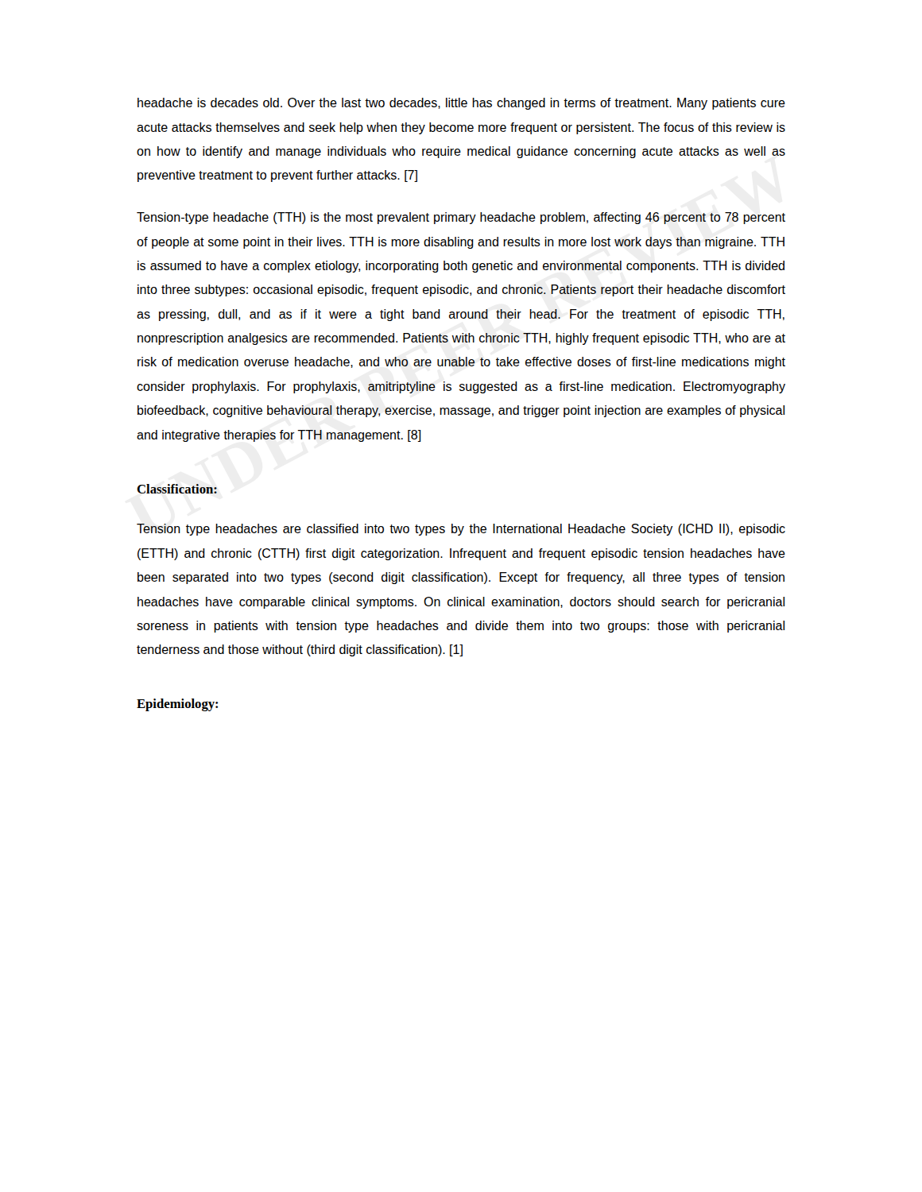UNDER PEER REVIEW
headache is decades old. Over the last two decades, little has changed in terms of treatment. Many patients cure acute attacks themselves and seek help when they become more frequent or persistent. The focus of this review is on how to identify and manage individuals who require medical guidance concerning acute attacks as well as preventive treatment to prevent further attacks. [7]
Tension-type headache (TTH) is the most prevalent primary headache problem, affecting 46 percent to 78 percent of people at some point in their lives. TTH is more disabling and results in more lost work days than migraine. TTH is assumed to have a complex etiology, incorporating both genetic and environmental components. TTH is divided into three subtypes: occasional episodic, frequent episodic, and chronic. Patients report their headache discomfort as pressing, dull, and as if it were a tight band around their head. For the treatment of episodic TTH, nonprescription analgesics are recommended. Patients with chronic TTH, highly frequent episodic TTH, who are at risk of medication overuse headache, and who are unable to take effective doses of first-line medications might consider prophylaxis. For prophylaxis, amitriptyline is suggested as a first-line medication. Electromyography biofeedback, cognitive behavioural therapy, exercise, massage, and trigger point injection are examples of physical and integrative therapies for TTH management. [8]
Classification:
Tension type headaches are classified into two types by the International Headache Society (ICHD II), episodic (ETTH) and chronic (CTTH) first digit categorization. Infrequent and frequent episodic tension headaches have been separated into two types (second digit classification). Except for frequency, all three types of tension headaches have comparable clinical symptoms. On clinical examination, doctors should search for pericranial soreness in patients with tension type headaches and divide them into two groups: those with pericranial tenderness and those without (third digit classification). [1]
Epidemiology: